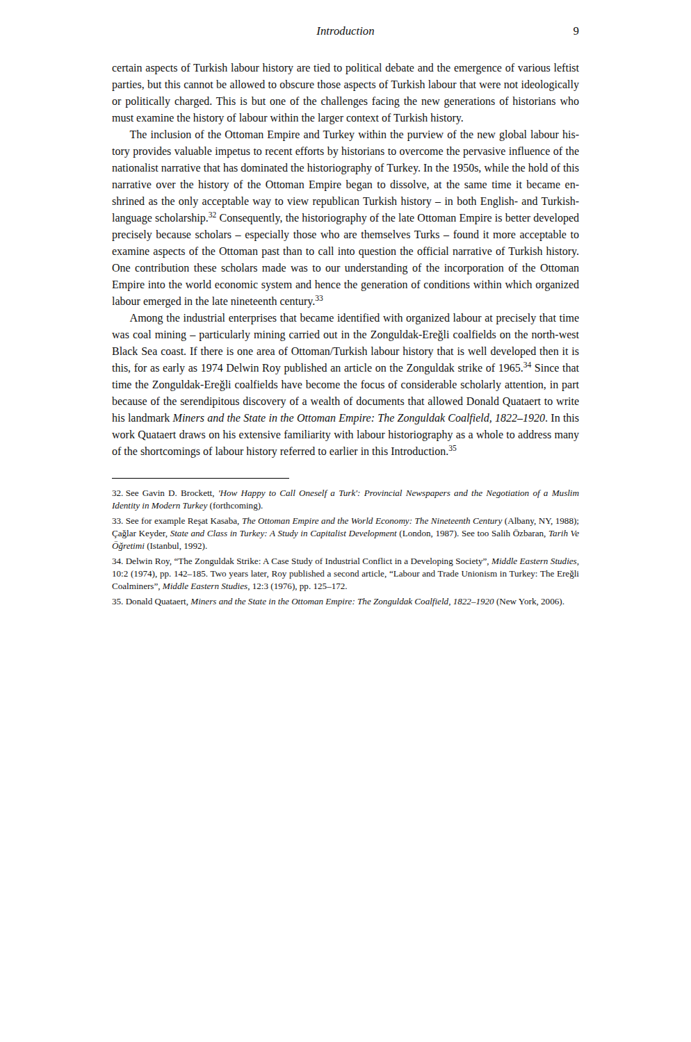Introduction 9
certain aspects of Turkish labour history are tied to political debate and the emergence of various leftist parties, but this cannot be allowed to obscure those aspects of Turkish labour that were not ideologically or politically charged. This is but one of the challenges facing the new generations of historians who must examine the history of labour within the larger context of Turkish history.
The inclusion of the Ottoman Empire and Turkey within the purview of the new global labour history provides valuable impetus to recent efforts by historians to overcome the pervasive influence of the nationalist narrative that has dominated the historiography of Turkey. In the 1950s, while the hold of this narrative over the history of the Ottoman Empire began to dissolve, at the same time it became enshrined as the only acceptable way to view republican Turkish history – in both English- and Turkish-language scholarship.32 Consequently, the historiography of the late Ottoman Empire is better developed precisely because scholars – especially those who are themselves Turks – found it more acceptable to examine aspects of the Ottoman past than to call into question the official narrative of Turkish history. One contribution these scholars made was to our understanding of the incorporation of the Ottoman Empire into the world economic system and hence the generation of conditions within which organized labour emerged in the late nineteenth century.33
Among the industrial enterprises that became identified with organized labour at precisely that time was coal mining – particularly mining carried out in the Zonguldak-Ereğli coalfields on the north-west Black Sea coast. If there is one area of Ottoman/Turkish labour history that is well developed then it is this, for as early as 1974 Delwin Roy published an article on the Zonguldak strike of 1965.34 Since that time the Zonguldak-Ereğli coalfields have become the focus of considerable scholarly attention, in part because of the serendipitous discovery of a wealth of documents that allowed Donald Quataert to write his landmark Miners and the State in the Ottoman Empire: The Zonguldak Coalfield, 1822–1920. In this work Quataert draws on his extensive familiarity with labour historiography as a whole to address many of the shortcomings of labour history referred to earlier in this Introduction.35
32. See Gavin D. Brockett, 'How Happy to Call Oneself a Turk': Provincial Newspapers and the Negotiation of a Muslim Identity in Modern Turkey (forthcoming).
33. See for example Reşat Kasaba, The Ottoman Empire and the World Economy: The Nineteenth Century (Albany, NY, 1988); Çağlar Keyder, State and Class in Turkey: A Study in Capitalist Development (London, 1987). See too Salih Özbaran, Tarih Ve Öğretimi (Istanbul, 1992).
34. Delwin Roy, “The Zonguldak Strike: A Case Study of Industrial Conflict in a Developing Society”, Middle Eastern Studies, 10:2 (1974), pp. 142–185. Two years later, Roy published a second article, “Labour and Trade Unionism in Turkey: The Ereğli Coalminers”, Middle Eastern Studies, 12:3 (1976), pp. 125–172.
35. Donald Quataert, Miners and the State in the Ottoman Empire: The Zonguldak Coalfield, 1822–1920 (New York, 2006).